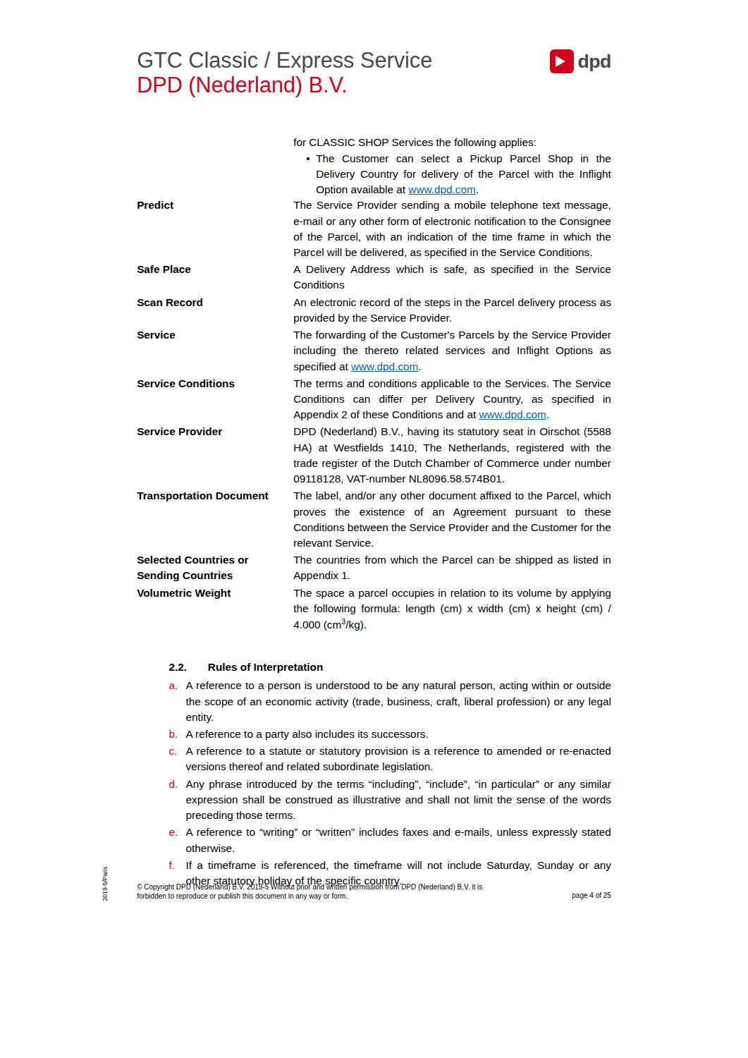GTC Classic / Express Service
DPD (Nederland) B.V.
dpd
for CLASSIC SHOP Services the following applies:
The Customer can select a Pickup Parcel Shop in the Delivery Country for delivery of the Parcel with the Inflight Option available at www.dpd.com.
Predict
The Service Provider sending a mobile telephone text message, e-mail or any other form of electronic notification to the Consignee of the Parcel, with an indication of the time frame in which the Parcel will be delivered, as specified in the Service Conditions.
Safe Place
A Delivery Address which is safe, as specified in the Service Conditions
Scan Record
An electronic record of the steps in the Parcel delivery process as provided by the Service Provider.
Service
The forwarding of the Customer's Parcels by the Service Provider including the thereto related services and Inflight Options as specified at www.dpd.com.
Service Conditions
The terms and conditions applicable to the Services. The Service Conditions can differ per Delivery Country, as specified in Appendix 2 of these Conditions and at www.dpd.com.
Service Provider
DPD (Nederland) B.V., having its statutory seat in Oirschot (5588 HA) at Westfields 1410, The Netherlands, registered with the trade register of the Dutch Chamber of Commerce under number 09118128, VAT-number NL8096.58.574B01.
Transportation Document
The label, and/or any other document affixed to the Parcel, which proves the existence of an Agreement pursuant to these Conditions between the Service Provider and the Customer for the relevant Service.
Selected Countries or Sending Countries
The countries from which the Parcel can be shipped as listed in Appendix 1.
Volumetric Weight
The space a parcel occupies in relation to its volume by applying the following formula: length (cm) x width (cm) x height (cm) / 4.000 (cm3/kg).
2.2. Rules of Interpretation
a. A reference to a person is understood to be any natural person, acting within or outside the scope of an economic activity (trade, business, craft, liberal profession) or any legal entity.
b. A reference to a party also includes its successors.
c. A reference to a statute or statutory provision is a reference to amended or re-enacted versions thereof and related subordinate legislation.
d. Any phrase introduced by the terms “including”, “include”, “in particular” or any similar expression shall be construed as illustrative and shall not limit the sense of the words preceding those terms.
e. A reference to “writing” or “written” includes faxes and e-mails, unless expressly stated otherwise.
f. If a timeframe is referenced, the timeframe will not include Saturday, Sunday or any other statutory holiday of the specific country.
2019-5/Paris
© Copyright DPD (Nederland) B.V. 2019-5 Without prior and written permission from DPD (Nederland) B.V. it is forbidden to reproduce or publish this document in any way or form.
page 4 of 25